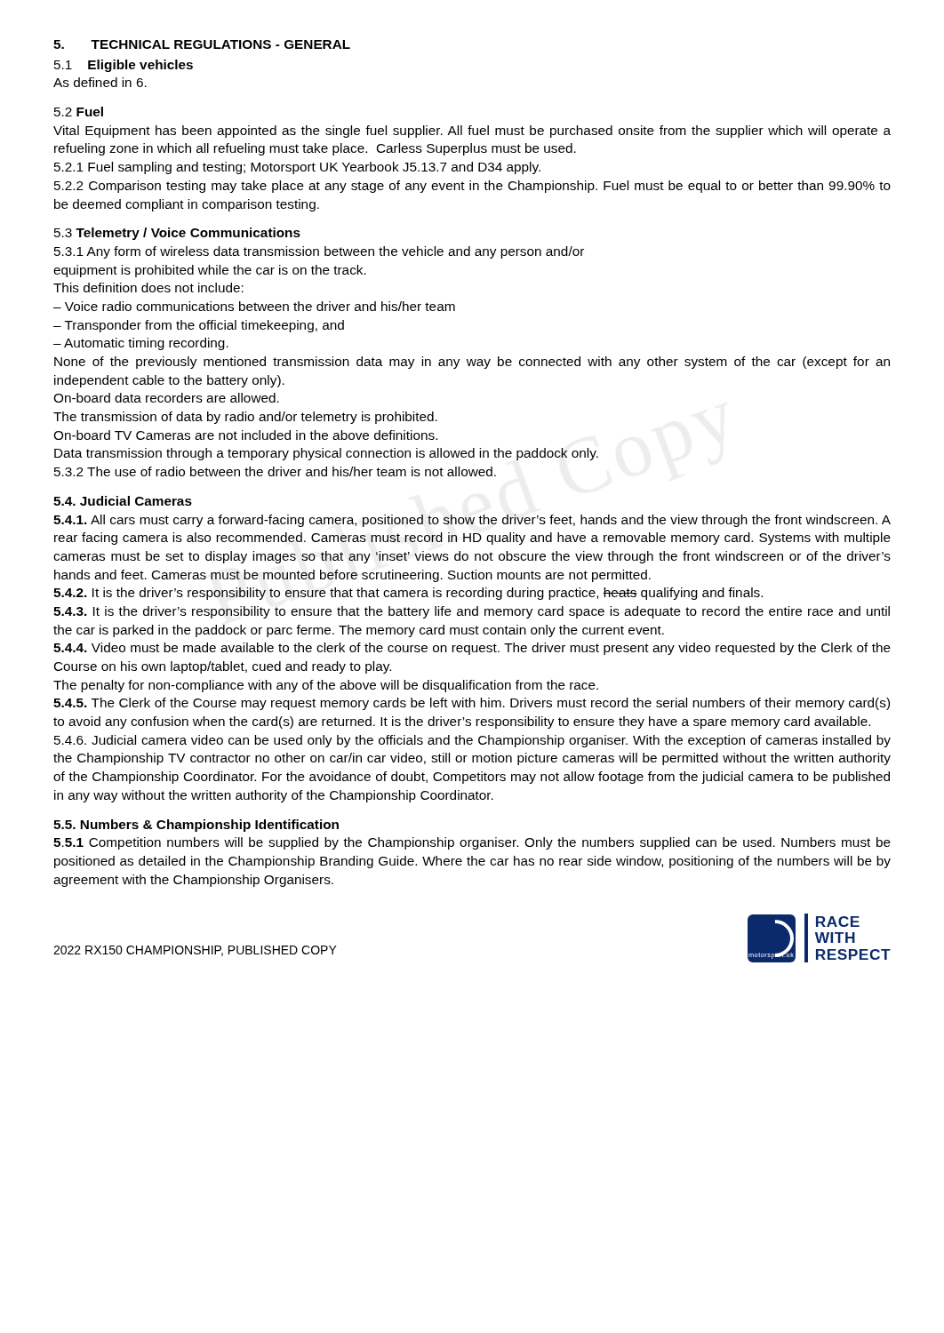Published Copy
5. TECHNICAL REGULATIONS - GENERAL
5.1 Eligible vehicles
As defined in 6.
5.2 Fuel
Vital Equipment has been appointed as the single fuel supplier. All fuel must be purchased onsite from the supplier which will operate a refueling zone in which all refueling must take place. Carless Superplus must be used.
5.2.1 Fuel sampling and testing; Motorsport UK Yearbook J5.13.7 and D34 apply.
5.2.2 Comparison testing may take place at any stage of any event in the Championship. Fuel must be equal to or better than 99.90% to be deemed compliant in comparison testing.
5.3 Telemetry / Voice Communications
5.3.1 Any form of wireless data transmission between the vehicle and any person and/or
equipment is prohibited while the car is on the track.
This definition does not include:
– Voice radio communications between the driver and his/her team
– Transponder from the official timekeeping, and
– Automatic timing recording.
None of the previously mentioned transmission data may in any way be connected with any other system of the car (except for an independent cable to the battery only).
On‑board data recorders are allowed.
The transmission of data by radio and/or telemetry is prohibited.
On‑board TV Cameras are not included in the above definitions.
Data transmission through a temporary physical connection is allowed in the paddock only.
5.3.2 The use of radio between the driver and his/her team is not allowed.
5.4. Judicial Cameras
5.4.1. All cars must carry a forward-facing camera, positioned to show the driver’s feet, hands and the view through the front windscreen. A rear facing camera is also recommended. Cameras must record in HD quality and have a removable memory card. Systems with multiple cameras must be set to display images so that any ‘inset’ views do not obscure the view through the front windscreen or of the driver’s hands and feet. Cameras must be mounted before scrutineering. Suction mounts are not permitted.
5.4.2. It is the driver’s responsibility to ensure that that camera is recording during practice, heats qualifying and finals.
5.4.3. It is the driver’s responsibility to ensure that the battery life and memory card space is adequate to record the entire race and until the car is parked in the paddock or parc ferme. The memory card must contain only the current event.
5.4.4. Video must be made available to the clerk of the course on request. The driver must present any video requested by the Clerk of the Course on his own laptop/tablet, cued and ready to play.
The penalty for non-compliance with any of the above will be disqualification from the race.
5.4.5. The Clerk of the Course may request memory cards be left with him. Drivers must record the serial numbers of their memory card(s) to avoid any confusion when the card(s) are returned. It is the driver’s responsibility to ensure they have a spare memory card available.
5.4.6. Judicial camera video can be used only by the officials and the Championship organiser. With the exception of cameras installed by the Championship TV contractor no other on car/in car video, still or motion picture cameras will be permitted without the written authority of the Championship Coordinator. For the avoidance of doubt, Competitors may not allow footage from the judicial camera to be published in any way without the written authority of the Championship Coordinator.
5.5. Numbers & Championship Identification
5.5.1 Competition numbers will be supplied by the Championship organiser. Only the numbers supplied can be used. Numbers must be positioned as detailed in the Championship Branding Guide. Where the car has no rear side window, positioning of the numbers will be by agreement with the Championship Organisers.
2022 RX150 CHAMPIONSHIP, PUBLISHED COPY
motorsport.uk
RACE
WITH
RESPECT